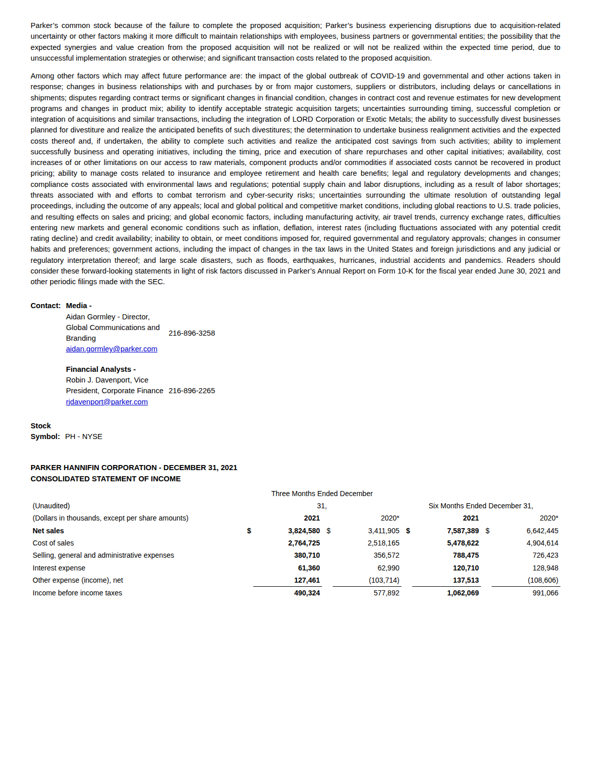Parker’s common stock because of the failure to complete the proposed acquisition; Parker’s business experiencing disruptions due to acquisition-related uncertainty or other factors making it more difficult to maintain relationships with employees, business partners or governmental entities; the possibility that the expected synergies and value creation from the proposed acquisition will not be realized or will not be realized within the expected time period, due to unsuccessful implementation strategies or otherwise; and significant transaction costs related to the proposed acquisition.
Among other factors which may affect future performance are: the impact of the global outbreak of COVID-19 and governmental and other actions taken in response; changes in business relationships with and purchases by or from major customers, suppliers or distributors, including delays or cancellations in shipments; disputes regarding contract terms or significant changes in financial condition, changes in contract cost and revenue estimates for new development programs and changes in product mix; ability to identify acceptable strategic acquisition targets; uncertainties surrounding timing, successful completion or integration of acquisitions and similar transactions, including the integration of LORD Corporation or Exotic Metals; the ability to successfully divest businesses planned for divestiture and realize the anticipated benefits of such divestitures; the determination to undertake business realignment activities and the expected costs thereof and, if undertaken, the ability to complete such activities and realize the anticipated cost savings from such activities; ability to implement successfully business and operating initiatives, including the timing, price and execution of share repurchases and other capital initiatives; availability, cost increases of or other limitations on our access to raw materials, component products and/or commodities if associated costs cannot be recovered in product pricing; ability to manage costs related to insurance and employee retirement and health care benefits; legal and regulatory developments and changes; compliance costs associated with environmental laws and regulations; potential supply chain and labor disruptions, including as a result of labor shortages; threats associated with and efforts to combat terrorism and cyber-security risks; uncertainties surrounding the ultimate resolution of outstanding legal proceedings, including the outcome of any appeals; local and global political and competitive market conditions, including global reactions to U.S. trade policies, and resulting effects on sales and pricing; and global economic factors, including manufacturing activity, air travel trends, currency exchange rates, difficulties entering new markets and general economic conditions such as inflation, deflation, interest rates (including fluctuations associated with any potential credit rating decline) and credit availability; inability to obtain, or meet conditions imposed for, required governmental and regulatory approvals; changes in consumer habits and preferences; government actions, including the impact of changes in the tax laws in the United States and foreign jurisdictions and any judicial or regulatory interpretation thereof; and large scale disasters, such as floods, earthquakes, hurricanes, industrial accidents and pandemics. Readers should consider these forward-looking statements in light of risk factors discussed in Parker’s Annual Report on Form 10-K for the fiscal year ended June 30, 2021 and other periodic filings made with the SEC.
| Contact: | Media - | |
| | Aidan Gormley - Director, Global Communications and Branding aidan.gormley@parker.com | 216-896-3258 |
| | Financial Analysts - | |
| | Robin J. Davenport, Vice President, Corporate Finance rjdavenport@parker.com | 216-896-2265 |
| Stock Symbol: | PH - NYSE |
PARKER HANNIFIN CORPORATION - DECEMBER 31, 2021
CONSOLIDATED STATEMENT OF INCOME
| | Three Months Ended December | |
| (Unaudited) | 31, | Six Months Ended December 31, |
| (Dollars in thousands, except per share amounts) | | 2021 | | 2020* | | 2021 | | 2020* |
| Net sales | $ | 3,824,580 | $ | 3,411,905 | $ | 7,587,389 | $ | 6,642,445 |
| Cost of sales | | 2,764,725 | | 2,518,165 | | 5,478,622 | | 4,904,614 |
| Selling, general and administrative expenses | | 380,710 | | 356,572 | | 788,475 | | 726,423 |
| Interest expense | | 61,360 | | 62,990 | | 120,710 | | 128,948 |
| Other expense (income), net | | 127,461 | | (103,714) | | 137,513 | | (108,606) |
| Income before income taxes | | 490,324 | | 577,892 | | 1,062,069 | | 991,066 |